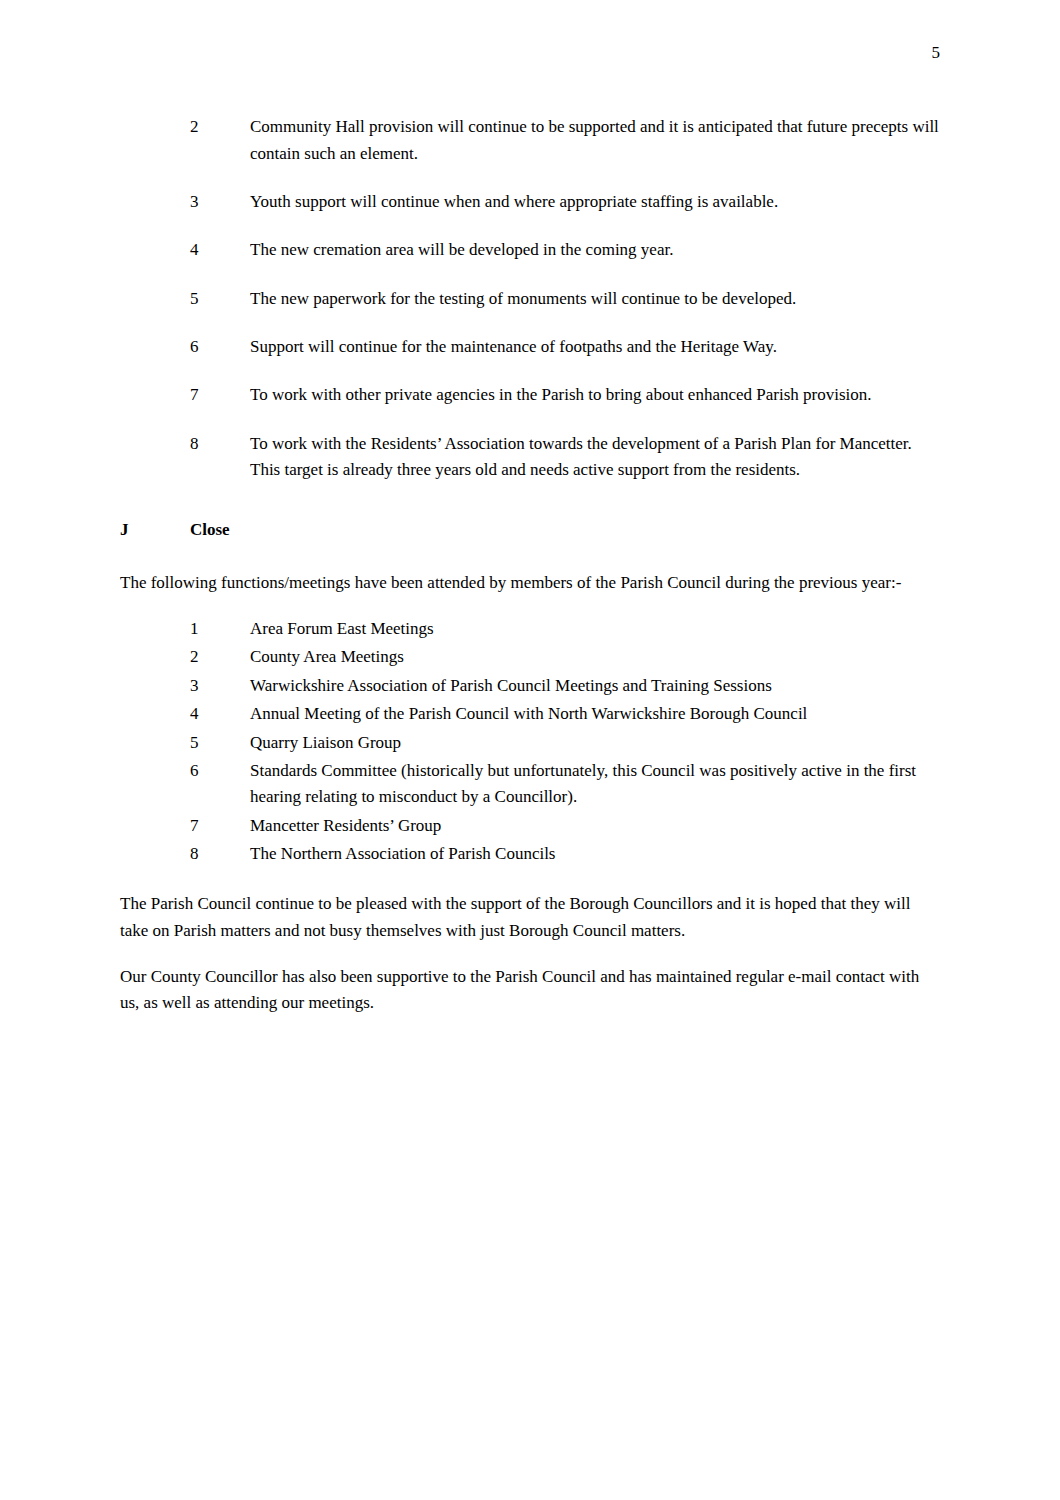5
2 Community Hall provision will continue to be supported and it is anticipated that future precepts will contain such an element.
3 Youth support will continue when and where appropriate staffing is available.
4 The new cremation area will be developed in the coming year.
5 The new paperwork for the testing of monuments will continue to be developed.
6 Support will continue for the maintenance of footpaths and the Heritage Way.
7 To work with other private agencies in the Parish to bring about enhanced Parish provision.
8 To work with the Residents’ Association towards the development of a Parish Plan for Mancetter. This target is already three years old and needs active support from the residents.
JClose
The following functions/meetings have been attended by members of the Parish Council during the previous year:-
1 Area Forum East Meetings
2 County Area Meetings
3 Warwickshire Association of Parish Council Meetings and Training Sessions
4 Annual Meeting of the Parish Council with North Warwickshire Borough Council
5 Quarry Liaison Group
6 Standards Committee (historically but unfortunately, this Council was positively active in the first hearing relating to misconduct by a Councillor).
7 Mancetter Residents’ Group
8 The Northern Association of Parish Councils
The Parish Council continue to be pleased with the support of the Borough Councillors and it is hoped that they will take on Parish matters and not busy themselves with just Borough Council matters.
Our County Councillor has also been supportive to the Parish Council and has maintained regular e-mail contact with us, as well as attending our meetings.